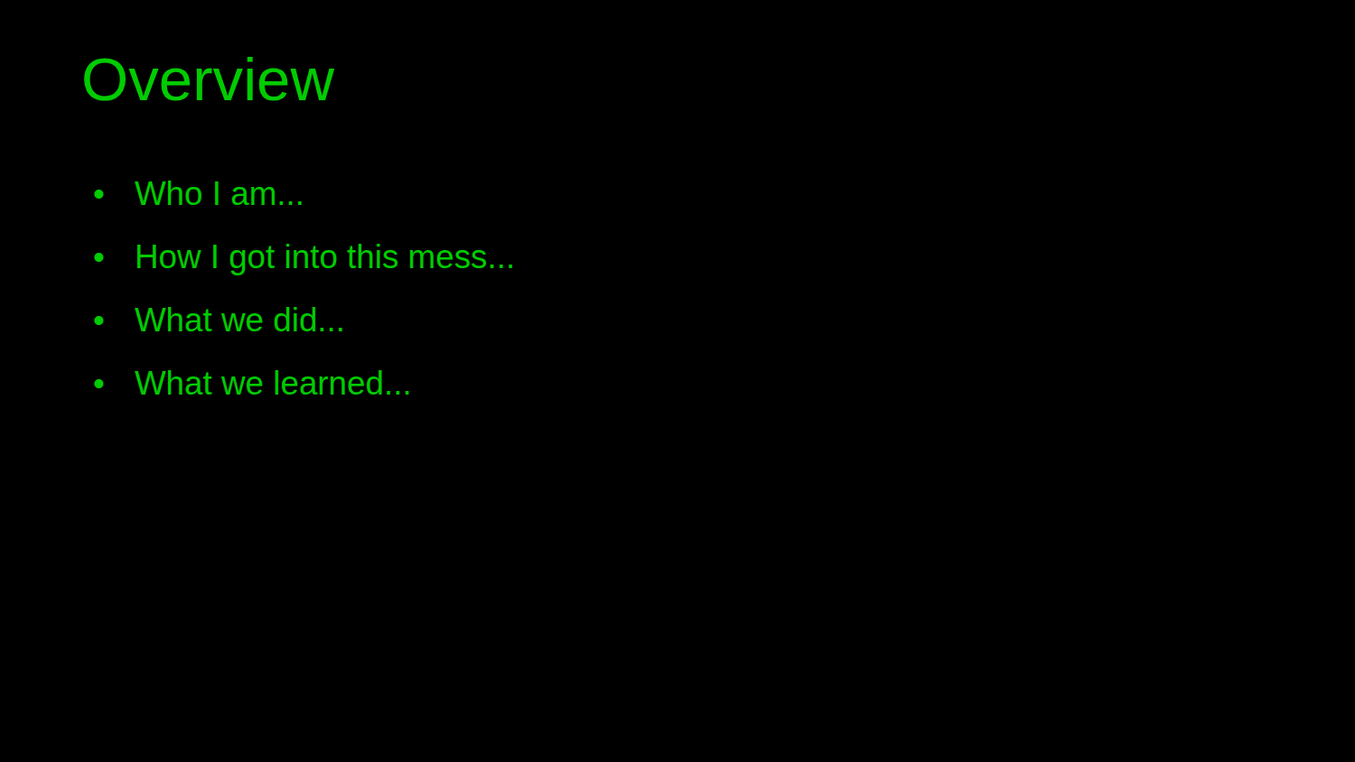Overview
Who I am...
How I got into this mess...
What we did...
What we learned...